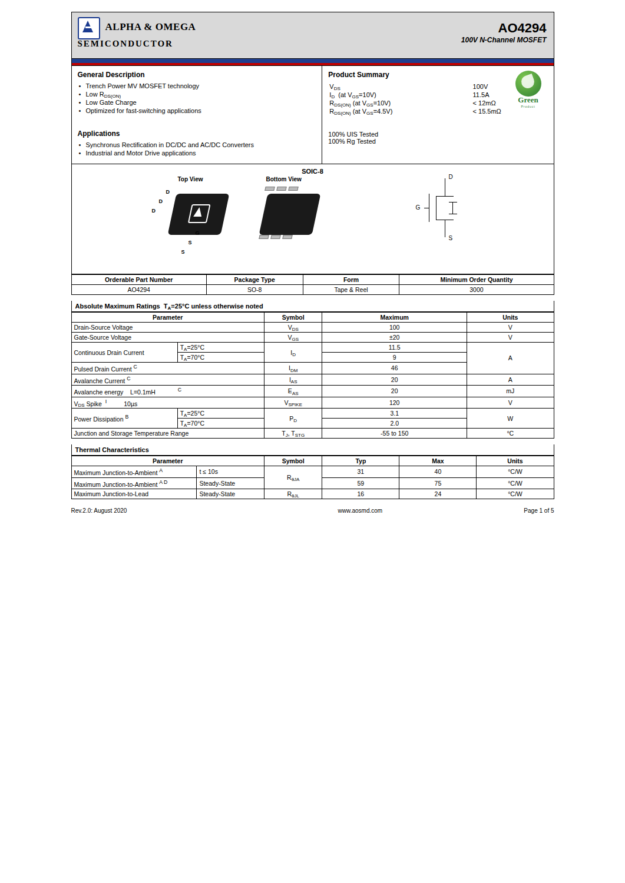ALPHA & OMEGA
SEMICONDUCTOR
AO4294
100V N-Channel MOSFET
General Description
Trench Power MV MOSFET technology
Low RDS(ON)
Low Gate Charge
Optimized for fast-switching applications
Applications
Synchronus Rectification in DC/DC and AC/DC Converters
Industrial and Motor Drive applications
Product Summary
| V DS | 100V |
| I D (at V GS =10V) | 11.5A |
| R DS(ON) (at V GS =10V) | < 12mΩ |
| R DS(ON) (at V GS =4.5V) | < 15.5mΩ |
100% UIS Tested
100% Rg Tested
Green
Product
SOIC-8
Top View Bottom View
D D D G S S
D
G S
| Orderable Part Number | Package Type | Form | Minimum Order Quantity |
| --- | --- | --- | --- |
| AO4294 | SO-8 | Tape & Reel | 3000 |
Absolute Maximum Ratings TA=25°C unless otherwise noted
| Parameter | Symbol | Maximum | Units |
| --- | --- | --- | --- |
| Drain-Source Voltage | V DS | 100 | V |
| Gate-Source Voltage | V GS | ±20 | V |
| Continuous Drain Current | T A =25°C | I D | 11.5 | A |
| T A =70°C | 9 |
| Pulsed Drain Current C | I DM | 46 |
| Avalanche Current C | I AS | 20 | A |
| Avalanche energy L=0.1mH C | E AS | 20 | mJ |
| V DS Spike I 10µs | V SPIKE | 120 | V |
| Power Dissipation B | T A =25°C | P D | 3.1 | W |
| T A =70°C | 2.0 |
| Junction and Storage Temperature Range | T J , T STG | -55 to 150 | °C |
Thermal Characteristics
| Parameter | Symbol | Typ | Max | Units |
| --- | --- | --- | --- | --- |
| Maximum Junction-to-Ambient A | t ≤ 10s | R θJA | 31 | 40 | °C/W |
| Maximum Junction-to-Ambient A D | Steady-State | 59 | 75 | °C/W |
| Maximum Junction-to-Lead | Steady-State | R θJL | 16 | 24 | °C/W |
Rev.2.0: August 2020
www.aosmd.com
Page 1 of 5